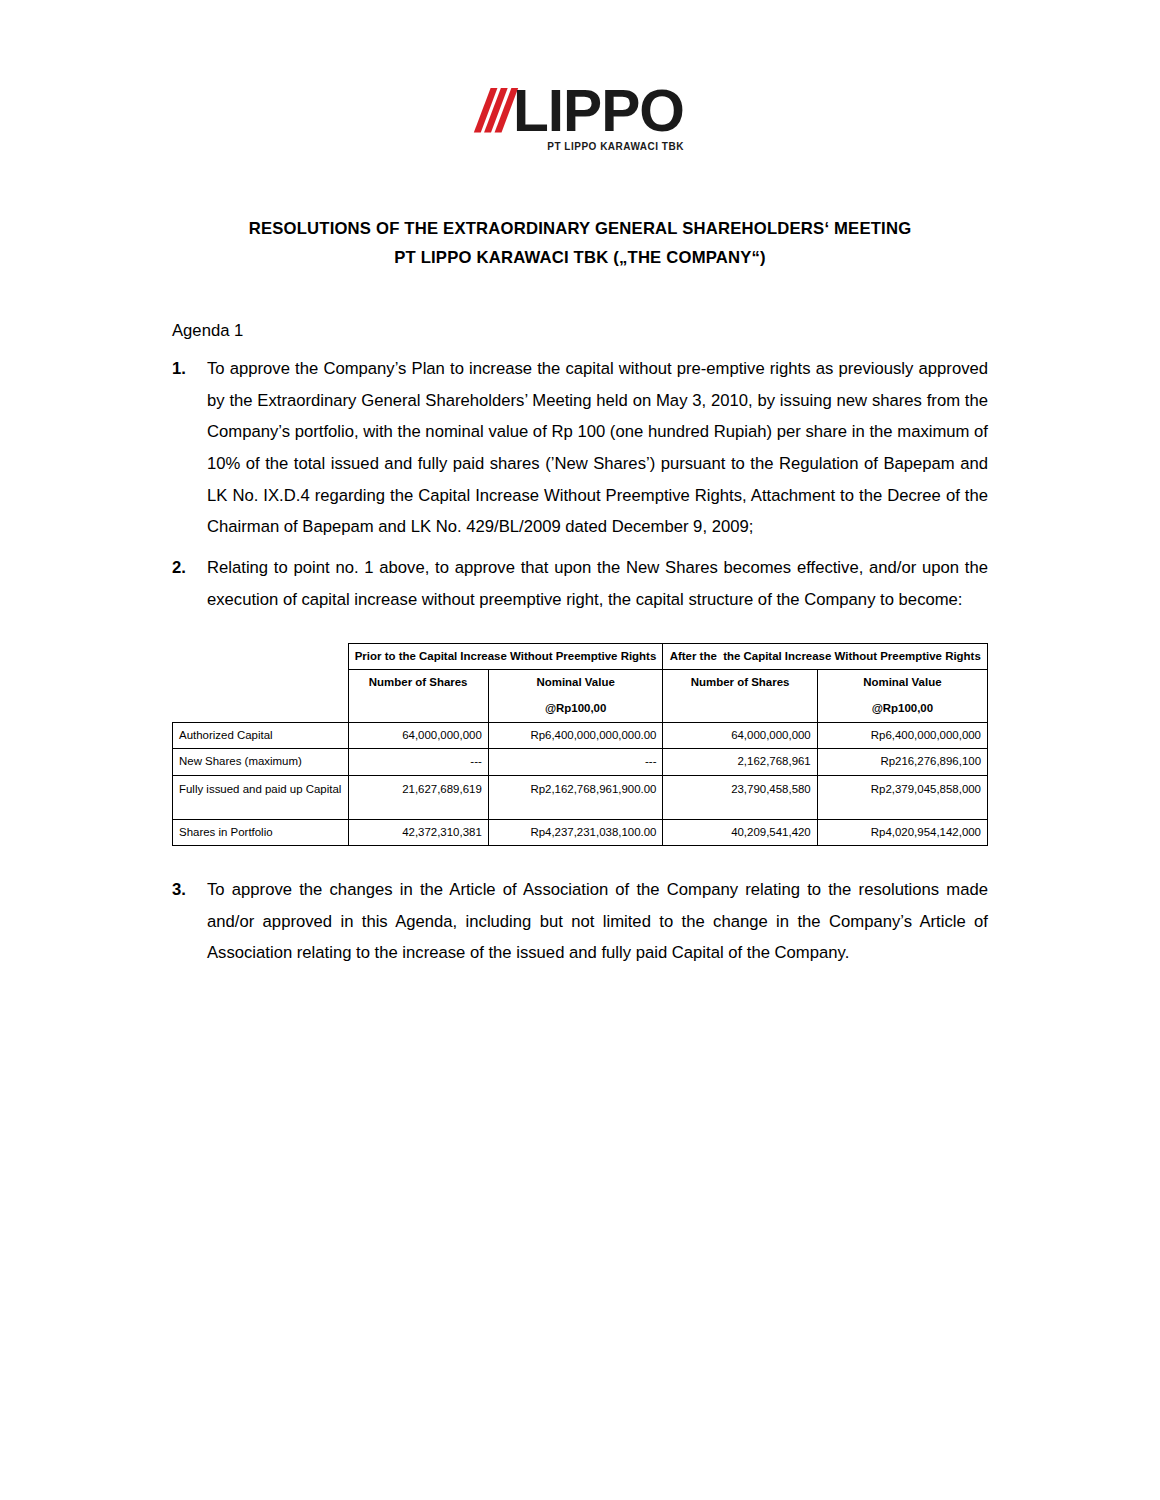///LIPPO
PT LIPPO KARAWACI TBK
RESOLUTIONS OF THE EXTRAORDINARY GENERAL SHAREHOLDERS‘ MEETING
PT LIPPO KARAWACI TBK („THE COMPANY“)
Agenda 1
To approve the Company’s Plan to increase the capital without pre-emptive rights as previously approved by the Extraordinary General Shareholders’ Meeting held on May 3, 2010, by issuing new shares from the Company’s portfolio, with the nominal value of Rp 100 (one hundred Rupiah) per share in the maximum of 10% of the total issued and fully paid shares (’New Shares’) pursuant to the Regulation of Bapepam and LK No. IX.D.4 regarding the Capital Increase Without Preemptive Rights, Attachment to the Decree of the Chairman of Bapepam and LK No. 429/BL/2009 dated December 9, 2009;
Relating to point no. 1 above, to approve that upon the New Shares becomes effective, and/or upon the execution of capital increase without preemptive right, the capital structure of the Company to become:
| | Prior to the Capital Increase Without Preemptive Rights | After the the Capital Increase Without Preemptive Rights |
| --- | --- | --- |
| Number of Shares | Nominal Value @Rp100,00 | Number of Shares | Nominal Value @Rp100,00 |
| Authorized Capital | 64,000,000,000 | Rp6,400,000,000,000.00 | 64,000,000,000 | Rp6,400,000,000,000 |
| New Shares (maximum) | --- | --- | 2,162,768,961 | Rp216,276,896,100 |
| Fully issued and paid up Capital | 21,627,689,619 | Rp2,162,768,961,900.00 | 23,790,458,580 | Rp2,379,045,858,000 |
| Shares in Portfolio | 42,372,310,381 | Rp4,237,231,038,100.00 | 40,209,541,420 | Rp4,020,954,142,000 |
To approve the changes in the Article of Association of the Company relating to the resolutions made and/or approved in this Agenda, including but not limited to the change in the Company’s Article of Association relating to the increase of the issued and fully paid Capital of the Company.